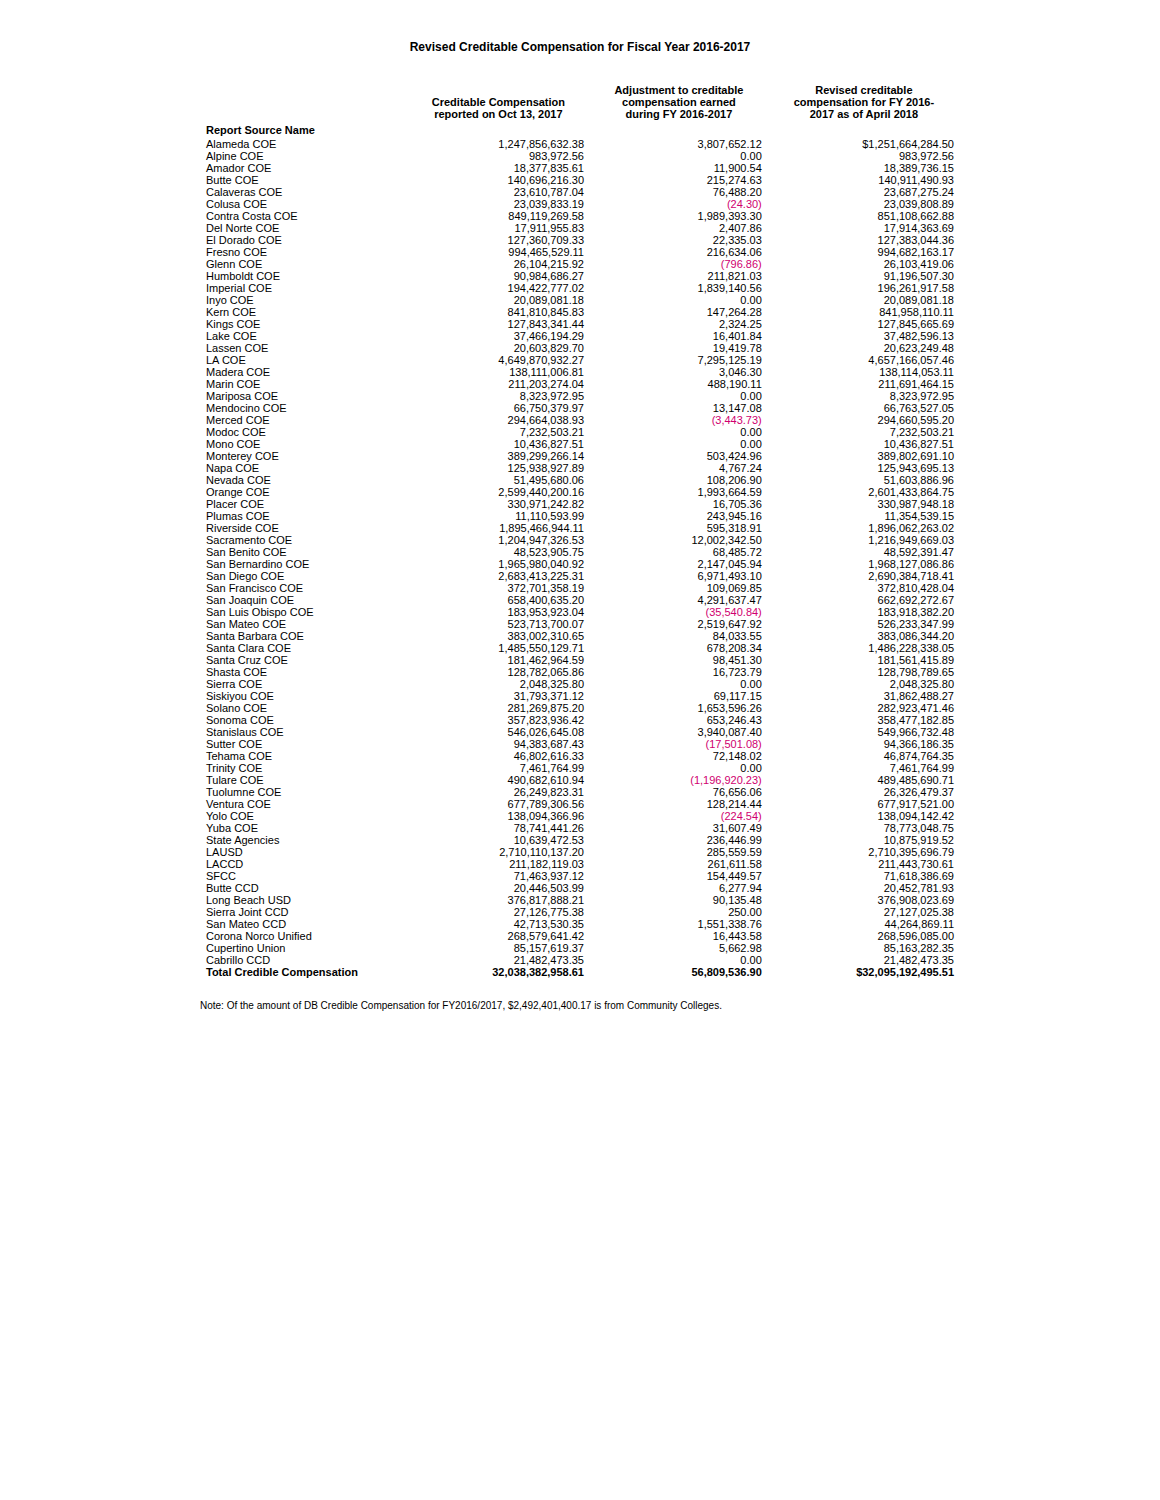Revised Creditable Compensation for Fiscal Year 2016-2017
| | Creditable Compensation reported on Oct 13, 2017 | Adjustment to creditable compensation earned during FY 2016-2017 | Revised creditable compensation for FY 2016- 2017 as of April 2018 |
| --- | --- | --- | --- |
| Report Source Name | | | |
| Alameda COE | 1,247,856,632.38 | 3,807,652.12 | $1,251,664,284.50 |
| Alpine COE | 983,972.56 | 0.00 | 983,972.56 |
| Amador COE | 18,377,835.61 | 11,900.54 | 18,389,736.15 |
| Butte COE | 140,696,216.30 | 215,274.63 | 140,911,490.93 |
| Calaveras COE | 23,610,787.04 | 76,488.20 | 23,687,275.24 |
| Colusa COE | 23,039,833.19 | (24.30) | 23,039,808.89 |
| Contra Costa COE | 849,119,269.58 | 1,989,393.30 | 851,108,662.88 |
| Del Norte COE | 17,911,955.83 | 2,407.86 | 17,914,363.69 |
| El Dorado COE | 127,360,709.33 | 22,335.03 | 127,383,044.36 |
| Fresno COE | 994,465,529.11 | 216,634.06 | 994,682,163.17 |
| Glenn COE | 26,104,215.92 | (796.86) | 26,103,419.06 |
| Humboldt COE | 90,984,686.27 | 211,821.03 | 91,196,507.30 |
| Imperial COE | 194,422,777.02 | 1,839,140.56 | 196,261,917.58 |
| Inyo COE | 20,089,081.18 | 0.00 | 20,089,081.18 |
| Kern COE | 841,810,845.83 | 147,264.28 | 841,958,110.11 |
| Kings COE | 127,843,341.44 | 2,324.25 | 127,845,665.69 |
| Lake COE | 37,466,194.29 | 16,401.84 | 37,482,596.13 |
| Lassen COE | 20,603,829.70 | 19,419.78 | 20,623,249.48 |
| LA COE | 4,649,870,932.27 | 7,295,125.19 | 4,657,166,057.46 |
| Madera COE | 138,111,006.81 | 3,046.30 | 138,114,053.11 |
| Marin COE | 211,203,274.04 | 488,190.11 | 211,691,464.15 |
| Mariposa COE | 8,323,972.95 | 0.00 | 8,323,972.95 |
| Mendocino COE | 66,750,379.97 | 13,147.08 | 66,763,527.05 |
| Merced COE | 294,664,038.93 | (3,443.73) | 294,660,595.20 |
| Modoc COE | 7,232,503.21 | 0.00 | 7,232,503.21 |
| Mono COE | 10,436,827.51 | 0.00 | 10,436,827.51 |
| Monterey COE | 389,299,266.14 | 503,424.96 | 389,802,691.10 |
| Napa COE | 125,938,927.89 | 4,767.24 | 125,943,695.13 |
| Nevada COE | 51,495,680.06 | 108,206.90 | 51,603,886.96 |
| Orange COE | 2,599,440,200.16 | 1,993,664.59 | 2,601,433,864.75 |
| Placer COE | 330,971,242.82 | 16,705.36 | 330,987,948.18 |
| Plumas COE | 11,110,593.99 | 243,945.16 | 11,354,539.15 |
| Riverside COE | 1,895,466,944.11 | 595,318.91 | 1,896,062,263.02 |
| Sacramento COE | 1,204,947,326.53 | 12,002,342.50 | 1,216,949,669.03 |
| San Benito COE | 48,523,905.75 | 68,485.72 | 48,592,391.47 |
| San Bernardino COE | 1,965,980,040.92 | 2,147,045.94 | 1,968,127,086.86 |
| San Diego COE | 2,683,413,225.31 | 6,971,493.10 | 2,690,384,718.41 |
| San Francisco COE | 372,701,358.19 | 109,069.85 | 372,810,428.04 |
| San Joaquin COE | 658,400,635.20 | 4,291,637.47 | 662,692,272.67 |
| San Luis Obispo COE | 183,953,923.04 | (35,540.84) | 183,918,382.20 |
| San Mateo COE | 523,713,700.07 | 2,519,647.92 | 526,233,347.99 |
| Santa Barbara COE | 383,002,310.65 | 84,033.55 | 383,086,344.20 |
| Santa Clara COE | 1,485,550,129.71 | 678,208.34 | 1,486,228,338.05 |
| Santa Cruz COE | 181,462,964.59 | 98,451.30 | 181,561,415.89 |
| Shasta COE | 128,782,065.86 | 16,723.79 | 128,798,789.65 |
| Sierra COE | 2,048,325.80 | 0.00 | 2,048,325.80 |
| Siskiyou COE | 31,793,371.12 | 69,117.15 | 31,862,488.27 |
| Solano COE | 281,269,875.20 | 1,653,596.26 | 282,923,471.46 |
| Sonoma COE | 357,823,936.42 | 653,246.43 | 358,477,182.85 |
| Stanislaus COE | 546,026,645.08 | 3,940,087.40 | 549,966,732.48 |
| Sutter COE | 94,383,687.43 | (17,501.08) | 94,366,186.35 |
| Tehama COE | 46,802,616.33 | 72,148.02 | 46,874,764.35 |
| Trinity COE | 7,461,764.99 | 0.00 | 7,461,764.99 |
| Tulare COE | 490,682,610.94 | (1,196,920.23) | 489,485,690.71 |
| Tuolumne COE | 26,249,823.31 | 76,656.06 | 26,326,479.37 |
| Ventura COE | 677,789,306.56 | 128,214.44 | 677,917,521.00 |
| Yolo COE | 138,094,366.96 | (224.54) | 138,094,142.42 |
| Yuba COE | 78,741,441.26 | 31,607.49 | 78,773,048.75 |
| State Agencies | 10,639,472.53 | 236,446.99 | 10,875,919.52 |
| LAUSD | 2,710,110,137.20 | 285,559.59 | 2,710,395,696.79 |
| LACCD | 211,182,119.03 | 261,611.58 | 211,443,730.61 |
| SFCC | 71,463,937.12 | 154,449.57 | 71,618,386.69 |
| Butte CCD | 20,446,503.99 | 6,277.94 | 20,452,781.93 |
| Long Beach USD | 376,817,888.21 | 90,135.48 | 376,908,023.69 |
| Sierra Joint CCD | 27,126,775.38 | 250.00 | 27,127,025.38 |
| San Mateo CCD | 42,713,530.35 | 1,551,338.76 | 44,264,869.11 |
| Corona Norco Unified | 268,579,641.42 | 16,443.58 | 268,596,085.00 |
| Cupertino Union | 85,157,619.37 | 5,662.98 | 85,163,282.35 |
| Cabrillo CCD | 21,482,473.35 | 0.00 | 21,482,473.35 |
| Total Credible Compensation | 32,038,382,958.61 | 56,809,536.90 | $32,095,192,495.51 |
Note: Of the amount of DB Credible Compensation for FY2016/2017, $2,492,401,400.17 is from Community Colleges.